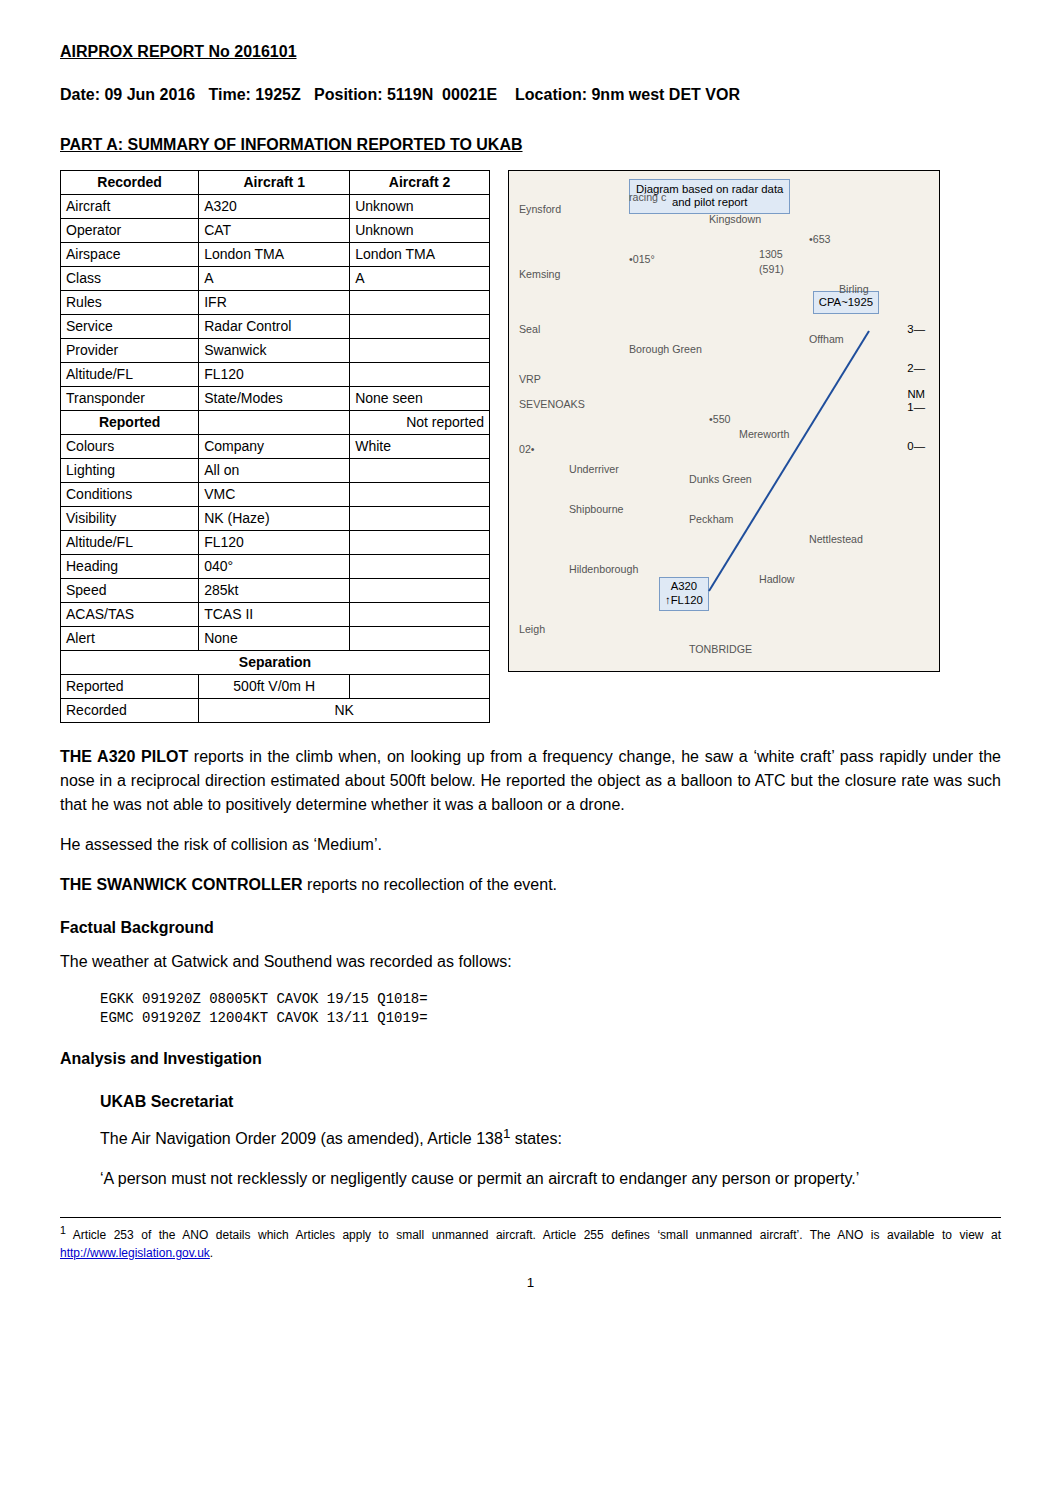AIRPROX REPORT No 2016101
Date: 09 Jun 2016 Time: 1925Z Position: 5119N 00021E Location: 9nm west DET VOR
PART A: SUMMARY OF INFORMATION REPORTED TO UKAB
| Recorded | Aircraft 1 | Aircraft 2 |
| --- | --- | --- |
| Aircraft | A320 | Unknown |
| Operator | CAT | Unknown |
| Airspace | London TMA | London TMA |
| Class | A | A |
| Rules | IFR | |
| Service | Radar Control | |
| Provider | Swanwick | |
| Altitude/FL | FL120 | |
| Transponder | State/Modes | None seen |
| Reported | | Not reported |
| Colours | Company | White |
| Lighting | All on | |
| Conditions | VMC | |
| Visibility | NK (Haze) | |
| Altitude/FL | FL120 | |
| Heading | 040° | |
| Speed | 285kt | |
| ACAS/TAS | TCAS II | |
| Alert | None | |
| Separation |
| Reported | 500ft V/0m H | |
| Recorded | NK |
Diagram based on radar data
and pilot report
CPA~1925
A320
↑FL120
3—
2—
1—
0—
NM
Eynsford
racing c
Kingsdown
•653
1305
(591)
Kemsing
•015°
Birling
Seal
Borough Green
Offham
VRP
SEVENOAKS
•550
Mereworth
02•
Underriver
Dunks Green
Shipbourne
Peckham
Nettlestead
Hildenborough
Hadlow
Leigh
TONBRIDGE
THE A320 PILOT reports in the climb when, on looking up from a frequency change, he saw a ‘white craft’ pass rapidly under the nose in a reciprocal direction estimated about 500ft below. He reported the object as a balloon to ATC but the closure rate was such that he was not able to positively determine whether it was a balloon or a drone.
He assessed the risk of collision as ‘Medium’.
THE SWANWICK CONTROLLER reports no recollection of the event.
Factual Background
The weather at Gatwick and Southend was recorded as follows:
EGKK 091920Z 08005KT CAVOK 19/15 Q1018=
EGMC 091920Z 12004KT CAVOK 13/11 Q1019=
Analysis and Investigation
UKAB Secretariat
The Air Navigation Order 2009 (as amended), Article 1381 states:
‘A person must not recklessly or negligently cause or permit an aircraft to endanger any person or property.’
1 Article 253 of the ANO details which Articles apply to small unmanned aircraft. Article 255 defines ‘small unmanned aircraft’. The ANO is available to view at http://www.legislation.gov.uk.
1